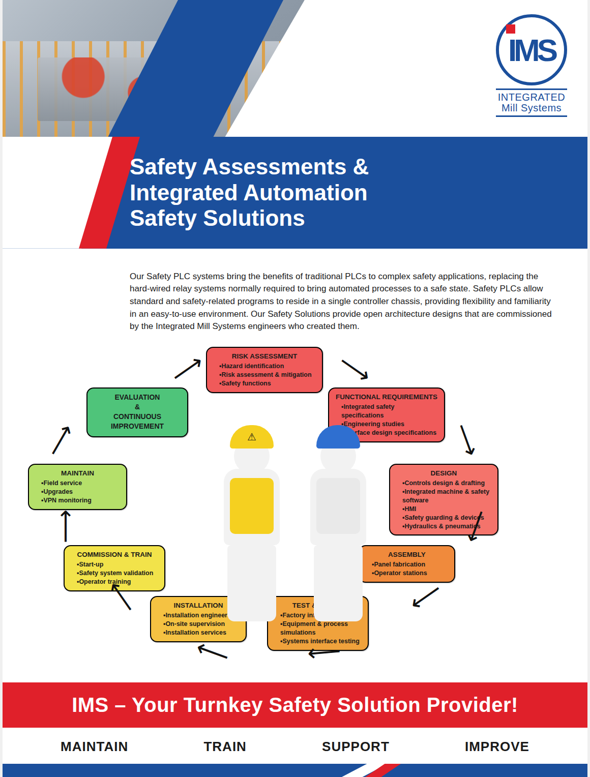IMS
INTEGRATED
Mill Systems
Safety Assessments &
Integrated Automation
Safety Solutions
Our Safety PLC systems bring the benefits of traditional PLCs to complex safety applications, replacing the hard-wired relay systems normally required to bring automated processes to a safe state. Safety PLCs allow standard and safety-related programs to reside in a single controller chassis, providing flexibility and familiarity in an easy-to-use environment. Our Safety Solutions provide open architecture designs that are commissioned by the Integrated Mill Systems engineers who created them.
RISK ASSESSMENT
Hazard identification
Risk assessment & mitigation
Safety functions
FUNCTIONAL REQUIREMENTS
Integrated safety specifications
Engineering studies
Interface design specifications
DESIGN
Controls design & drafting
Integrated machine & safety software
HMI
Safety guarding & devices
Hydraulics & pneumatics
ASSEMBLY
Panel fabrication
Operator stations
TEST & VERIFY
Factory integration test
Equipment & process simulations
Systems interface testing
INSTALLATION
Installation engineering
On-site supervision
Installation services
COMMISSION & TRAIN
Start-up
Safety system validation
Operator training
MAINTAIN
Field service
Upgrades
VPN monitoring
EVALUATION
&
CONTINUOUS
IMPROVEMENT
⟶ ⟶ ⟶ ⟶ ⟶ ⟶ ⟶ ⟶ ⟶ ⟶
IMS – Your Turnkey Safety Solution Provider!
MAINTAIN TRAIN SUPPORT IMPROVE